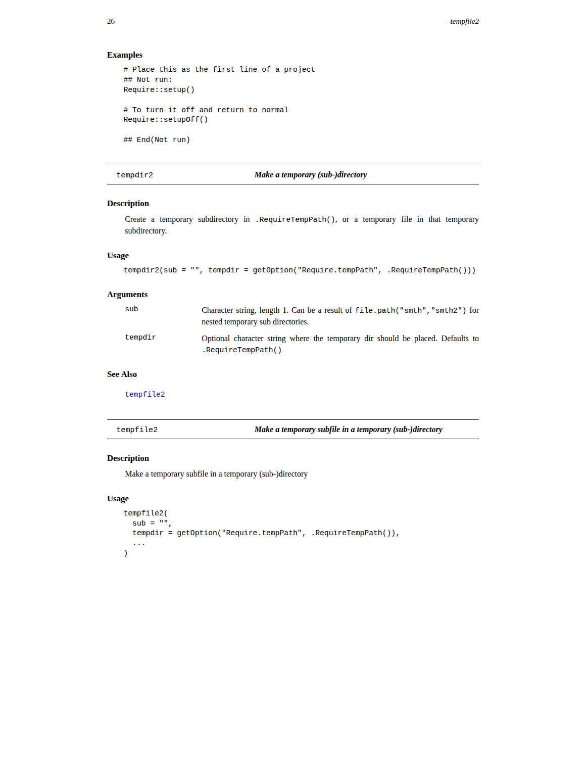26 tempfile2
Examples
# Place this as the first line of a project
## Not run:
Require::setup()

# To turn it off and return to normal
Require::setupOff()

## End(Not run)
tempdir2 Make a temporary (sub-)directory
Description
Create a temporary subdirectory in .RequireTempPath(), or a temporary file in that temporary subdirectory.
Usage
tempdir2(sub = "", tempdir = getOption("Require.tempPath", .RequireTempPath()))
Arguments
sub
Character string, length 1. Can be a result of file.path("smth","smth2") for nested temporary sub directories.
tempdir
Optional character string where the temporary dir should be placed. Defaults to .RequireTempPath()
See Also
tempfile2
tempfile2 Make a temporary subfile in a temporary (sub-)directory
Description
Make a temporary subfile in a temporary (sub-)directory
Usage
tempfile2(
  sub = "",
  tempdir = getOption("Require.tempPath", .RequireTempPath()),
  ...
)